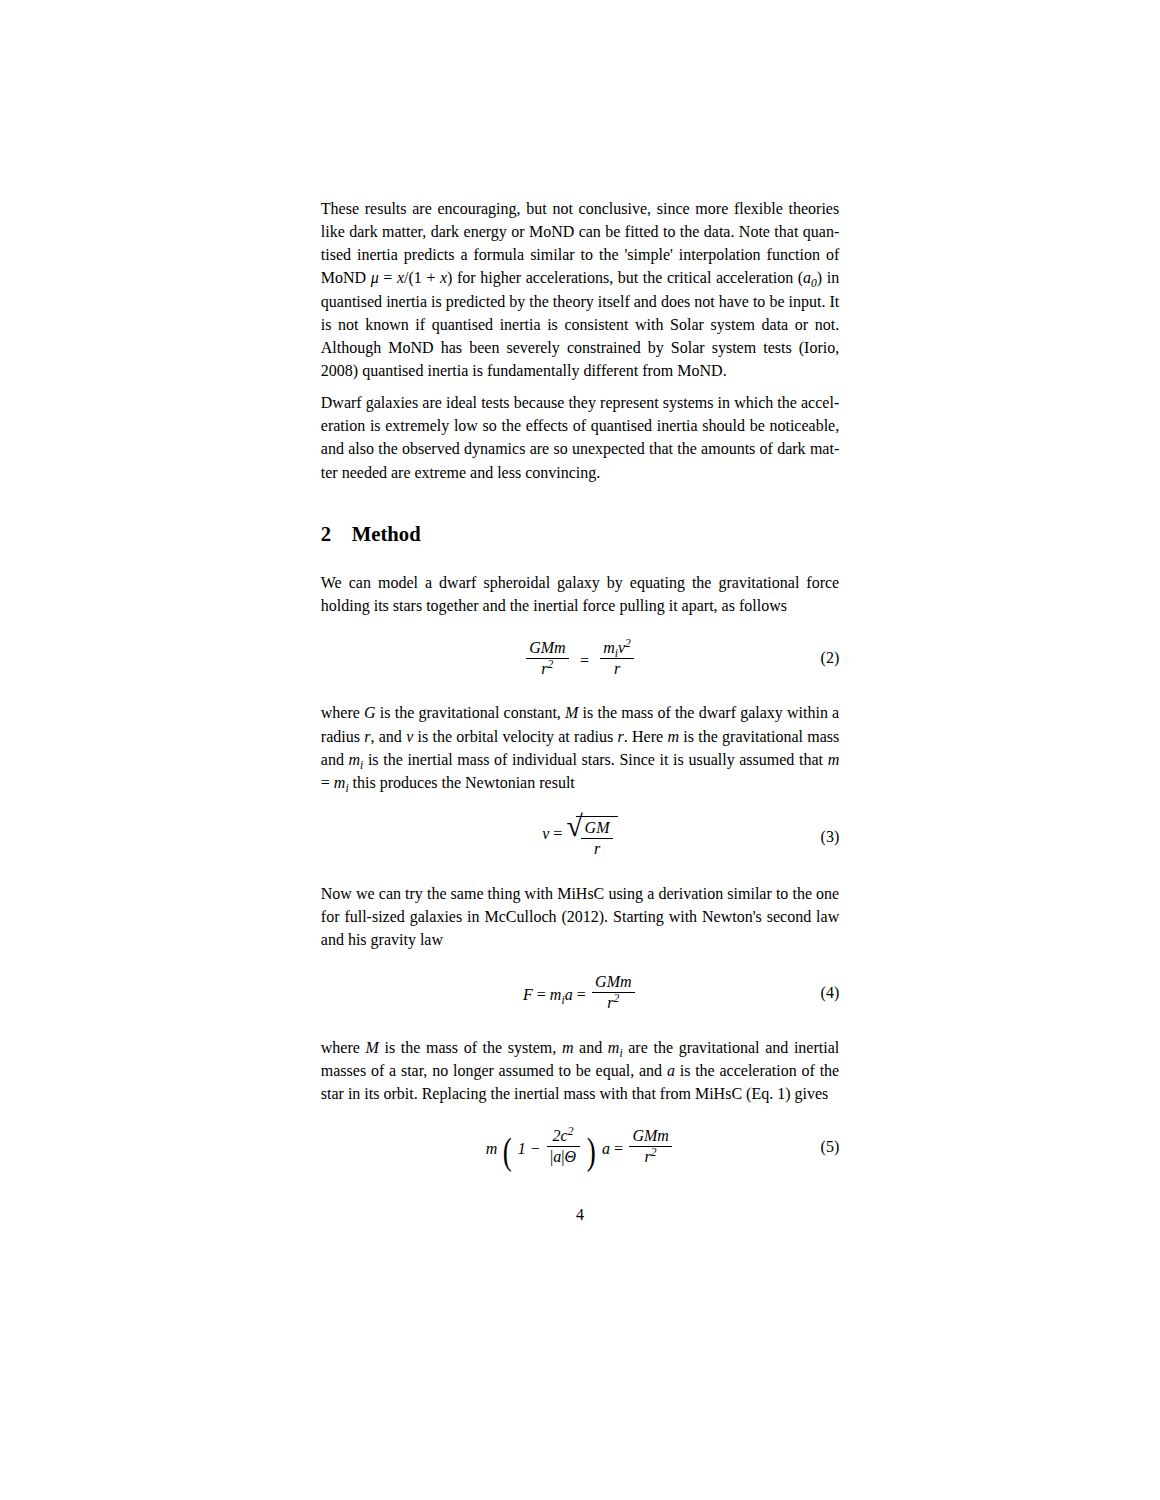These results are encouraging, but not conclusive, since more flexible theories like dark matter, dark energy or MoND can be fitted to the data. Note that quantised inertia predicts a formula similar to the 'simple' interpolation function of MoND μ = x/(1 + x) for higher accelerations, but the critical acceleration (a0) in quantised inertia is predicted by the theory itself and does not have to be input. It is not known if quantised inertia is consistent with Solar system data or not. Although MoND has been severely constrained by Solar system tests (Iorio, 2008) quantised inertia is fundamentally different from MoND.
Dwarf galaxies are ideal tests because they represent systems in which the acceleration is extremely low so the effects of quantised inertia should be noticeable, and also the observed dynamics are so unexpected that the amounts of dark matter needed are extreme and less convincing.
2 Method
We can model a dwarf spheroidal galaxy by equating the gravitational force holding its stars together and the inertial force pulling it apart, as follows
GMm r2 = miv2 r
(2)
where G is the gravitational constant, M is the mass of the dwarf galaxy within a radius r, and v is the orbital velocity at radius r. Here m is the gravitational mass and mi is the inertial mass of individual stars. Since it is usually assumed that m = mi this produces the Newtonian result
v = GM r
(3)
Now we can try the same thing with MiHsC using a derivation similar to the one for full-sized galaxies in McCulloch (2012). Starting with Newton's second law and his gravity law
F = mia = GMm r2
(4)
where M is the mass of the system, m and mi are the gravitational and inertial masses of a star, no longer assumed to be equal, and a is the acceleration of the star in its orbit. Replacing the inertial mass with that from MiHsC (Eq. 1) gives
m ( 1 − 2c2|a|Θ ) a = GMm r2
(5)
4